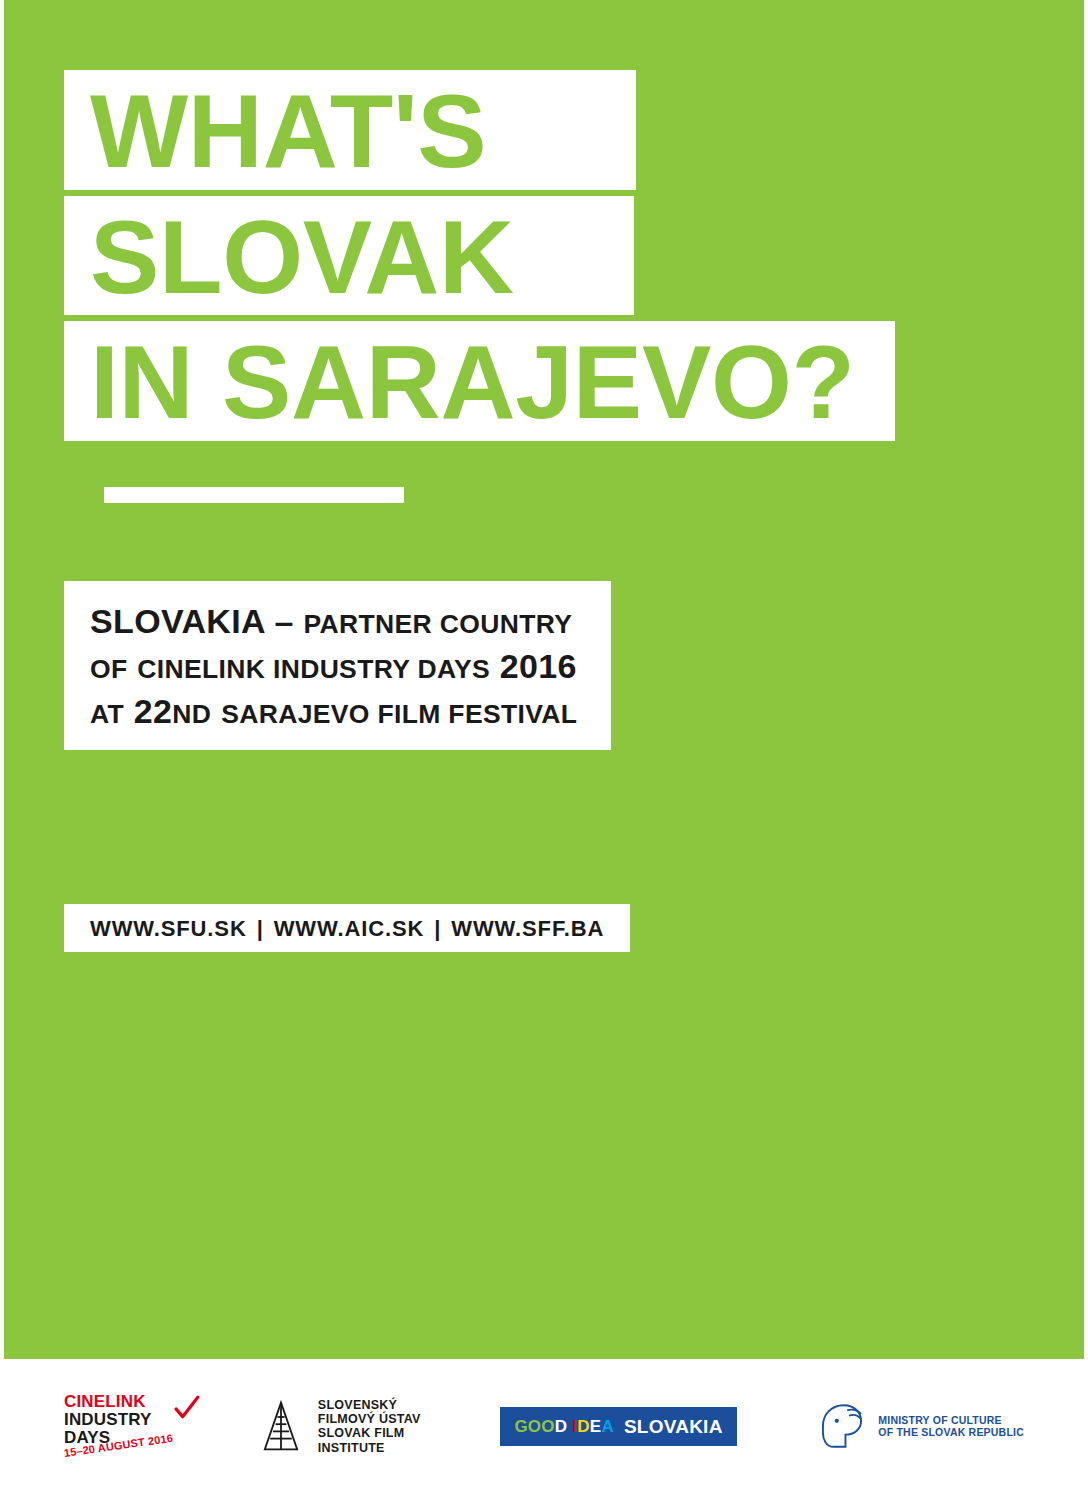What's Slovak in Sarajevo?
SLOVAKIA – PARTNER COUNTRY
OF CINELINK INDUSTRY DAYS 2016
AT 22ND SARAJEVO FILM FESTIVAL
WWW.SFU.SK|WWW.AIC.SK|WWW.SFF.BA
CineLink
Industry
Days 15–20 August 2016
SLOVENSKÝ FILMOVÝ ÚSTAV SLOVAK FILM INSTITUTE
GOO D IDEA
SLOVAKIA
MINISTRY OF CULTURE
OF THE SLOVAK REPUBLIC